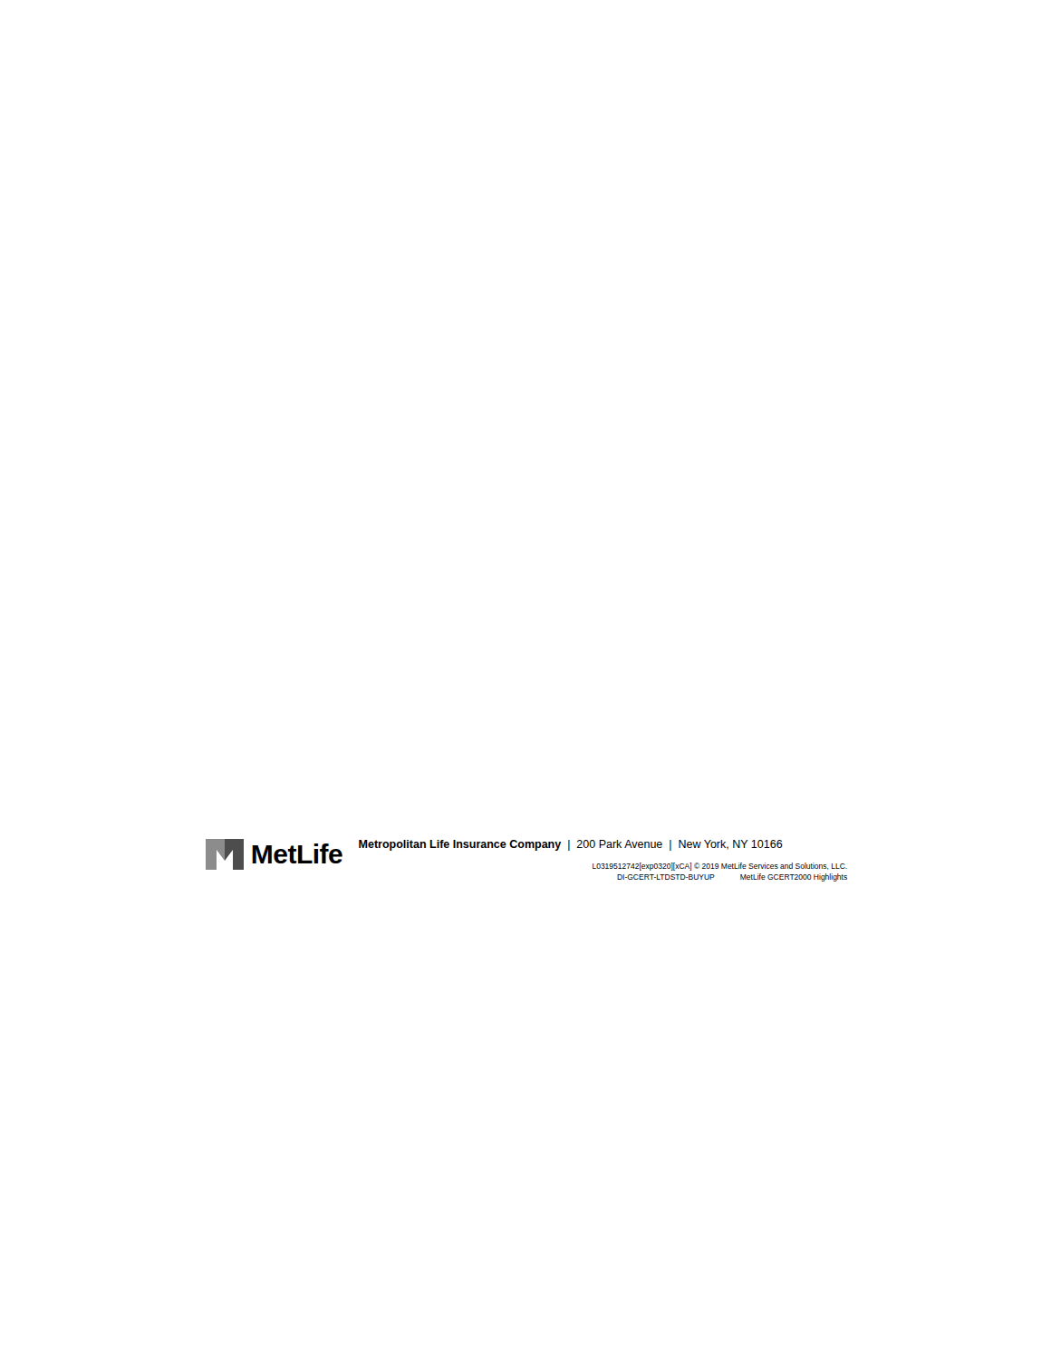MetLife
Metropolitan Life Insurance Company | 200 Park Avenue | New York, NY 10166
L0319512742[exp0320][xCA] © 2019 MetLife Services and Solutions, LLC. DI-GCERT-LTDSTD-BUYUP MetLife GCERT2000 Highlights